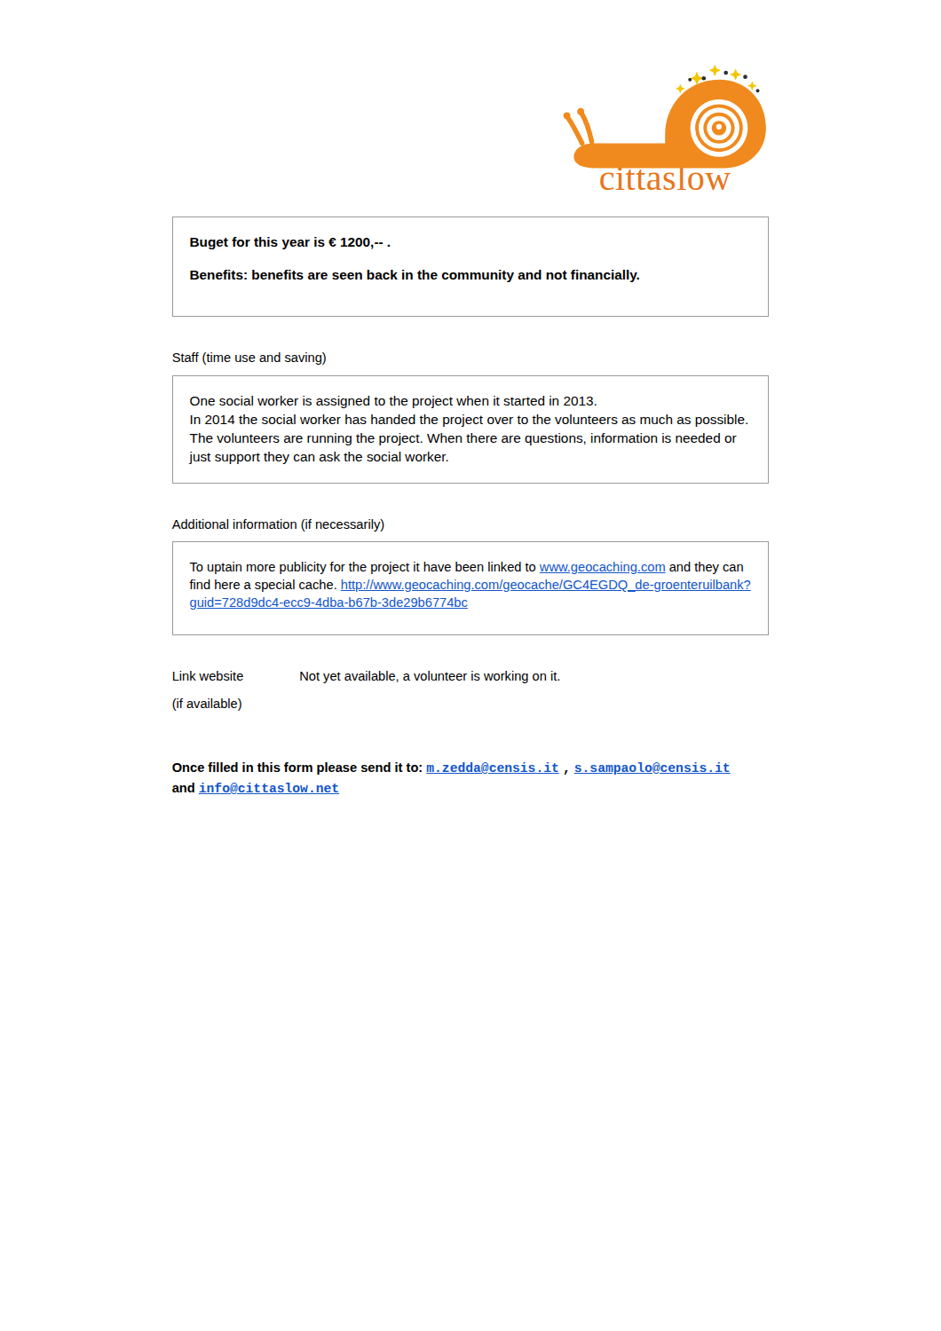cittaslow
Buget for this year is € 1200,-- .
Benefits: benefits are seen back in the community and not financially.
Staff (time use and saving)
One social worker is assigned to the project when it started in 2013.
In 2014 the social worker has handed the project over to the volunteers as much as possible. The volunteers are running the project. When there are questions, information is needed or just support they can ask the social worker.
Additional information (if necessarily)
To uptain more publicity for the project it have been linked to www.geocaching.com and they can find here a special cache. http://www.geocaching.com/geocache/GC4EGDQ_de-groenteruilbank?guid=728d9dc4-ecc9-4dba-b67b-3de29b6774bc
Link website Not yet available, a volunteer is working on it.
(if available)
Once filled in this form please send it to: m.zedda@censis.it , s.sampaolo@censis.it
and info@cittaslow.net